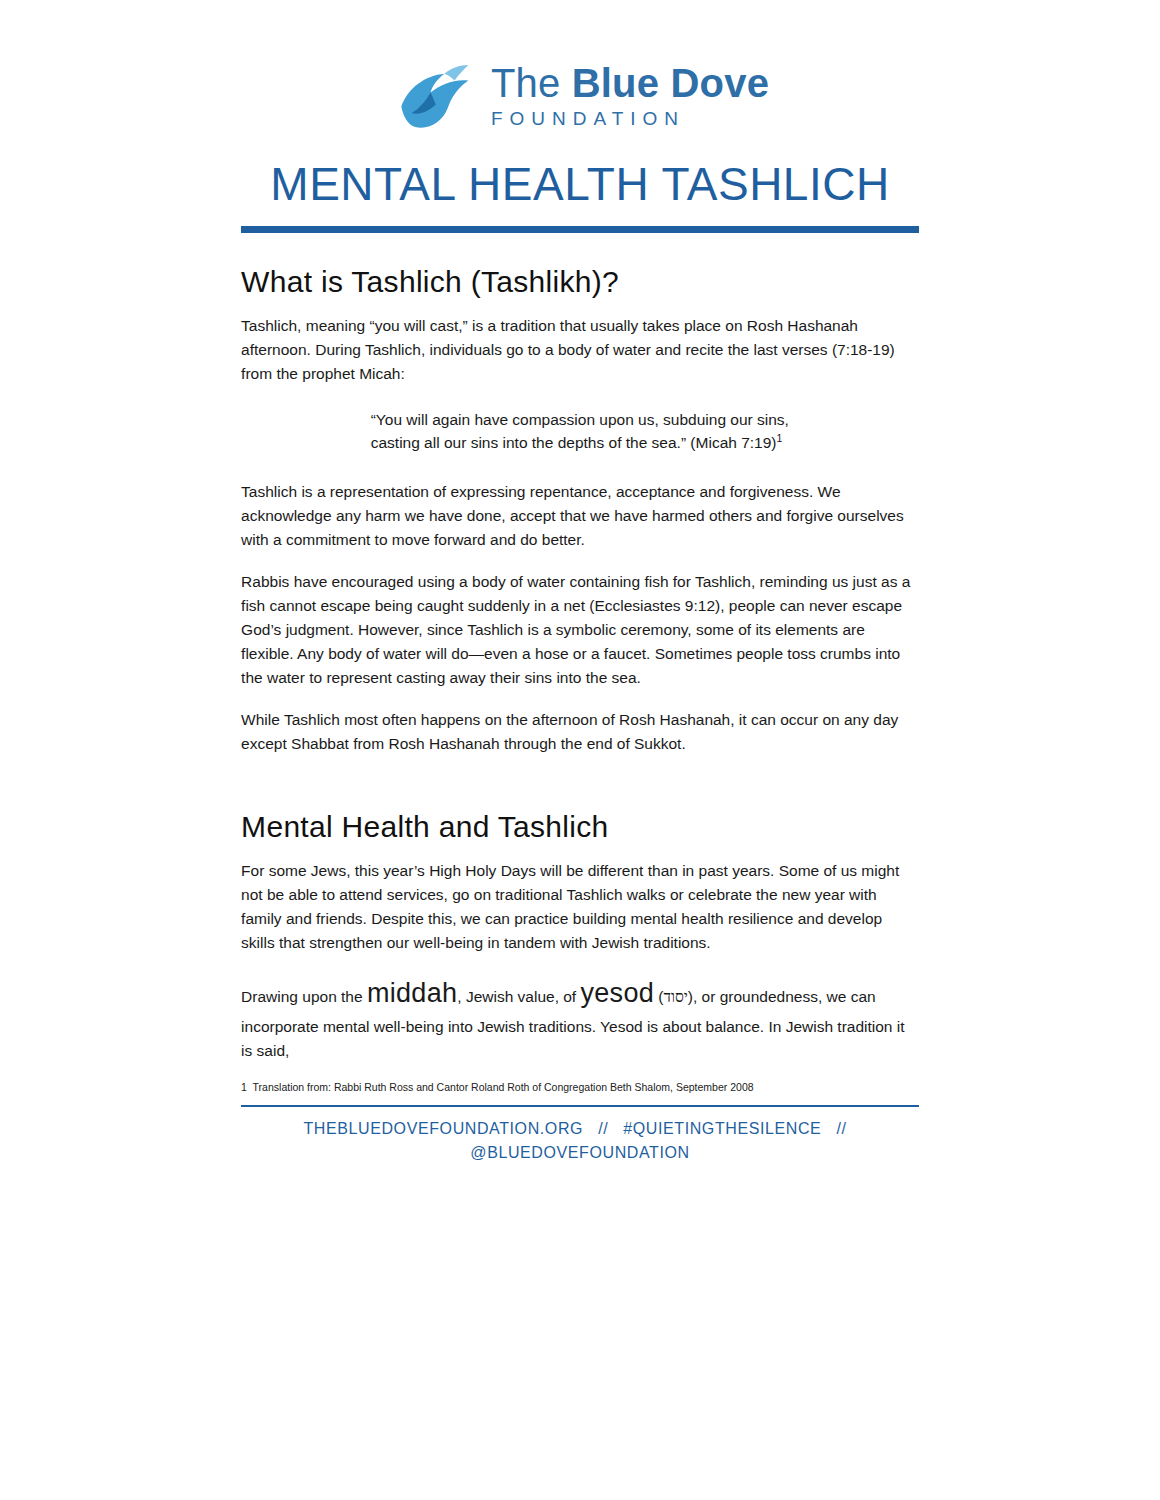The Blue Dove
FOUNDATION
Mental Health Tashlich
What is Tashlich (Tashlikh)?
Tashlich, meaning “you will cast,” is a tradition that usually takes place on Rosh Hashanah afternoon. During Tashlich, individuals go to a body of water and recite the last verses (7:18-19) from the prophet Micah:
“You will again have compassion upon us, subduing our sins,
casting all our sins into the depths of the sea.” (Micah 7:19)1
Tashlich is a representation of expressing repentance, acceptance and forgiveness. We acknowledge any harm we have done, accept that we have harmed others and forgive ourselves with a commitment to move forward and do better.
Rabbis have encouraged using a body of water containing fish for Tashlich, reminding us just as a fish cannot escape being caught suddenly in a net (Ecclesiastes 9:12), people can never escape God’s judgment. However, since Tashlich is a symbolic ceremony, some of its elements are flexible. Any body of water will do—even a hose or a faucet. Sometimes people toss crumbs into the water to represent casting away their sins into the sea.
While Tashlich most often happens on the afternoon of Rosh Hashanah, it can occur on any day except Shabbat from Rosh Hashanah through the end of Sukkot.
Mental Health and Tashlich
For some Jews, this year’s High Holy Days will be different than in past years. Some of us might not be able to attend services, go on traditional Tashlich walks or celebrate the new year with family and friends. Despite this, we can practice building mental health resilience and develop skills that strengthen our well-being in tandem with Jewish traditions.
Drawing upon the middah, Jewish value, of yesod (יסוד), or groundedness, we can incorporate mental well-being into Jewish traditions. Yesod is about balance. In Jewish tradition it is said,
1 Translation from: Rabbi Ruth Ross and Cantor Roland Roth of Congregation Beth Shalom, September 2008
THEBLUEDOVEFOUNDATION.ORG // #QUIETINGTHESILENCE // @BLUEDOVEFOUNDATION